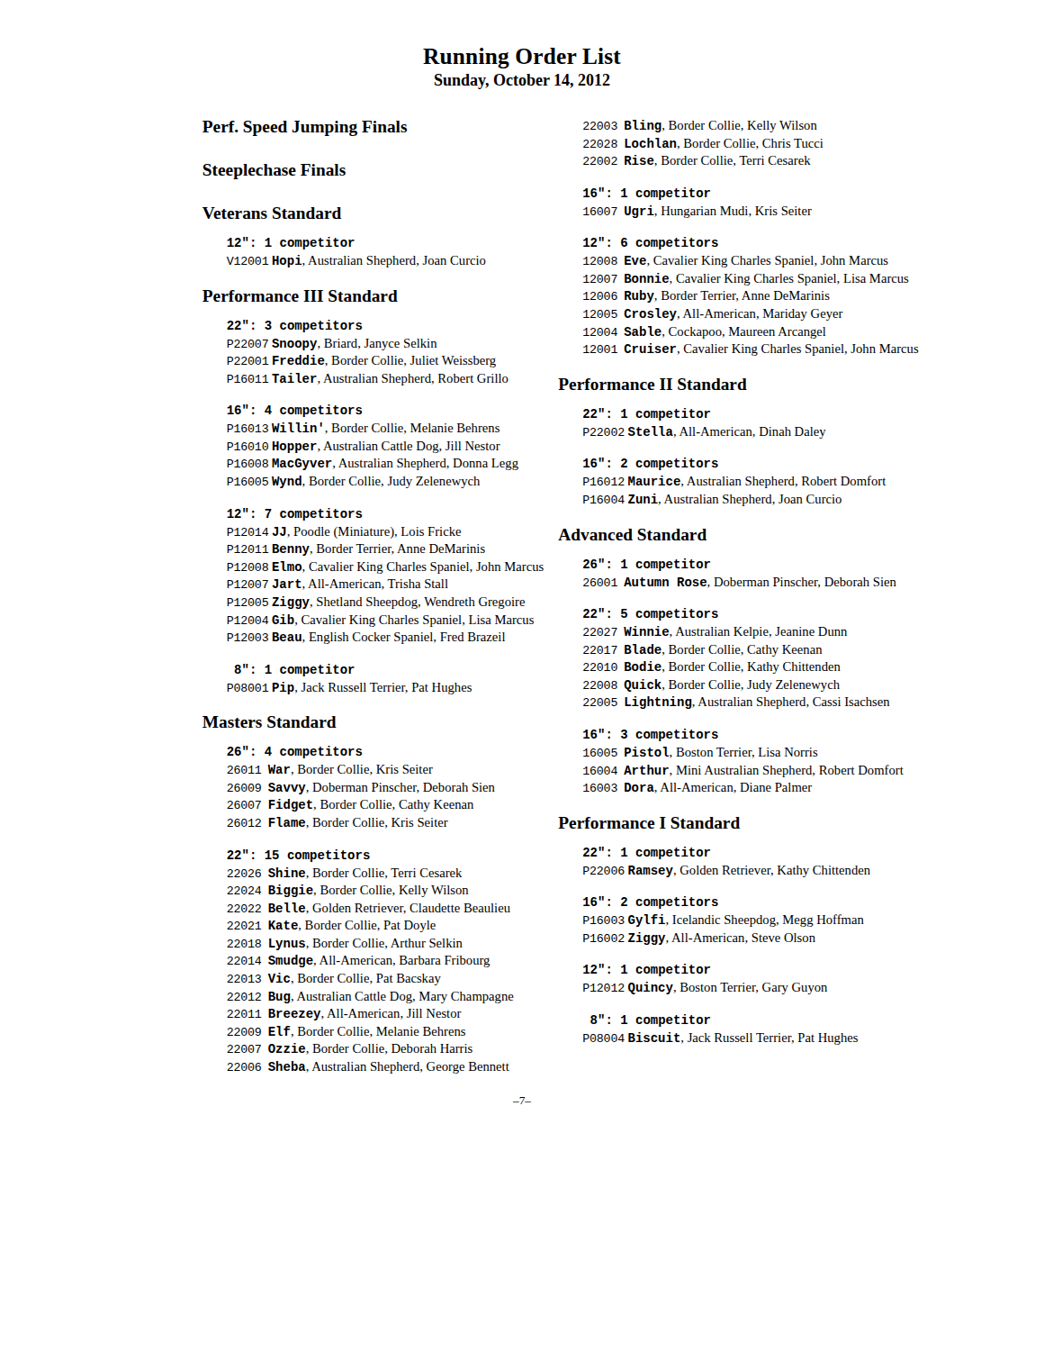Running Order List
Sunday, October 14, 2012
Perf. Speed Jumping Finals
Steeplechase Finals
Veterans Standard
12": 1 competitor
V12001 Hopi, Australian Shepherd, Joan Curcio
Performance III Standard
22": 3 competitors
P22007 Snoopy, Briard, Janyce Selkin
P22001 Freddie, Border Collie, Juliet Weissberg
P16011 Tailer, Australian Shepherd, Robert Grillo
16": 4 competitors
P16013 Willin', Border Collie, Melanie Behrens
P16010 Hopper, Australian Cattle Dog, Jill Nestor
P16008 MacGyver, Australian Shepherd, Donna Legg
P16005 Wynd, Border Collie, Judy Zelenewych
12": 7 competitors
P12014 JJ, Poodle (Miniature), Lois Fricke
P12011 Benny, Border Terrier, Anne DeMarinis
P12008 Elmo, Cavalier King Charles Spaniel, John Marcus
P12007 Jart, All-American, Trisha Stall
P12005 Ziggy, Shetland Sheepdog, Wendreth Gregoire
P12004 Gib, Cavalier King Charles Spaniel, Lisa Marcus
P12003 Beau, English Cocker Spaniel, Fred Brazeil
8": 1 competitor
P08001 Pip, Jack Russell Terrier, Pat Hughes
Masters Standard
26": 4 competitors
26011 War, Border Collie, Kris Seiter
26009 Savvy, Doberman Pinscher, Deborah Sien
26007 Fidget, Border Collie, Cathy Keenan
26012 Flame, Border Collie, Kris Seiter
22": 15 competitors
22026 Shine, Border Collie, Terri Cesarek
22024 Biggie, Border Collie, Kelly Wilson
22022 Belle, Golden Retriever, Claudette Beaulieu
22021 Kate, Border Collie, Pat Doyle
22018 Lynus, Border Collie, Arthur Selkin
22014 Smudge, All-American, Barbara Fribourg
22013 Vic, Border Collie, Pat Bacskay
22012 Bug, Australian Cattle Dog, Mary Champagne
22011 Breezey, All-American, Jill Nestor
22009 Elf, Border Collie, Melanie Behrens
22007 Ozzie, Border Collie, Deborah Harris
22006 Sheba, Australian Shepherd, George Bennett
22003 Bling, Border Collie, Kelly Wilson
22028 Lochlan, Border Collie, Chris Tucci
22002 Rise, Border Collie, Terri Cesarek
16": 1 competitor
16007 Ugri, Hungarian Mudi, Kris Seiter
12": 6 competitors
12008 Eve, Cavalier King Charles Spaniel, John Marcus
12007 Bonnie, Cavalier King Charles Spaniel, Lisa Marcus
12006 Ruby, Border Terrier, Anne DeMarinis
12005 Crosley, All-American, Mariday Geyer
12004 Sable, Cockapoo, Maureen Arcangel
12001 Cruiser, Cavalier King Charles Spaniel, John Marcus
Performance II Standard
22": 1 competitor
P22002 Stella, All-American, Dinah Daley
16": 2 competitors
P16012 Maurice, Australian Shepherd, Robert Domfort
P16004 Zuni, Australian Shepherd, Joan Curcio
Advanced Standard
26": 1 competitor
26001 Autumn Rose, Doberman Pinscher, Deborah Sien
22": 5 competitors
22027 Winnie, Australian Kelpie, Jeanine Dunn
22017 Blade, Border Collie, Cathy Keenan
22010 Bodie, Border Collie, Kathy Chittenden
22008 Quick, Border Collie, Judy Zelenewych
22005 Lightning, Australian Shepherd, Cassi Isachsen
16": 3 competitors
16005 Pistol, Boston Terrier, Lisa Norris
16004 Arthur, Mini Australian Shepherd, Robert Domfort
16003 Dora, All-American, Diane Palmer
Performance I Standard
22": 1 competitor
P22006 Ramsey, Golden Retriever, Kathy Chittenden
16": 2 competitors
P16003 Gylfi, Icelandic Sheepdog, Megg Hoffman
P16002 Ziggy, All-American, Steve Olson
12": 1 competitor
P12012 Quincy, Boston Terrier, Gary Guyon
8": 1 competitor
P08004 Biscuit, Jack Russell Terrier, Pat Hughes
–7–